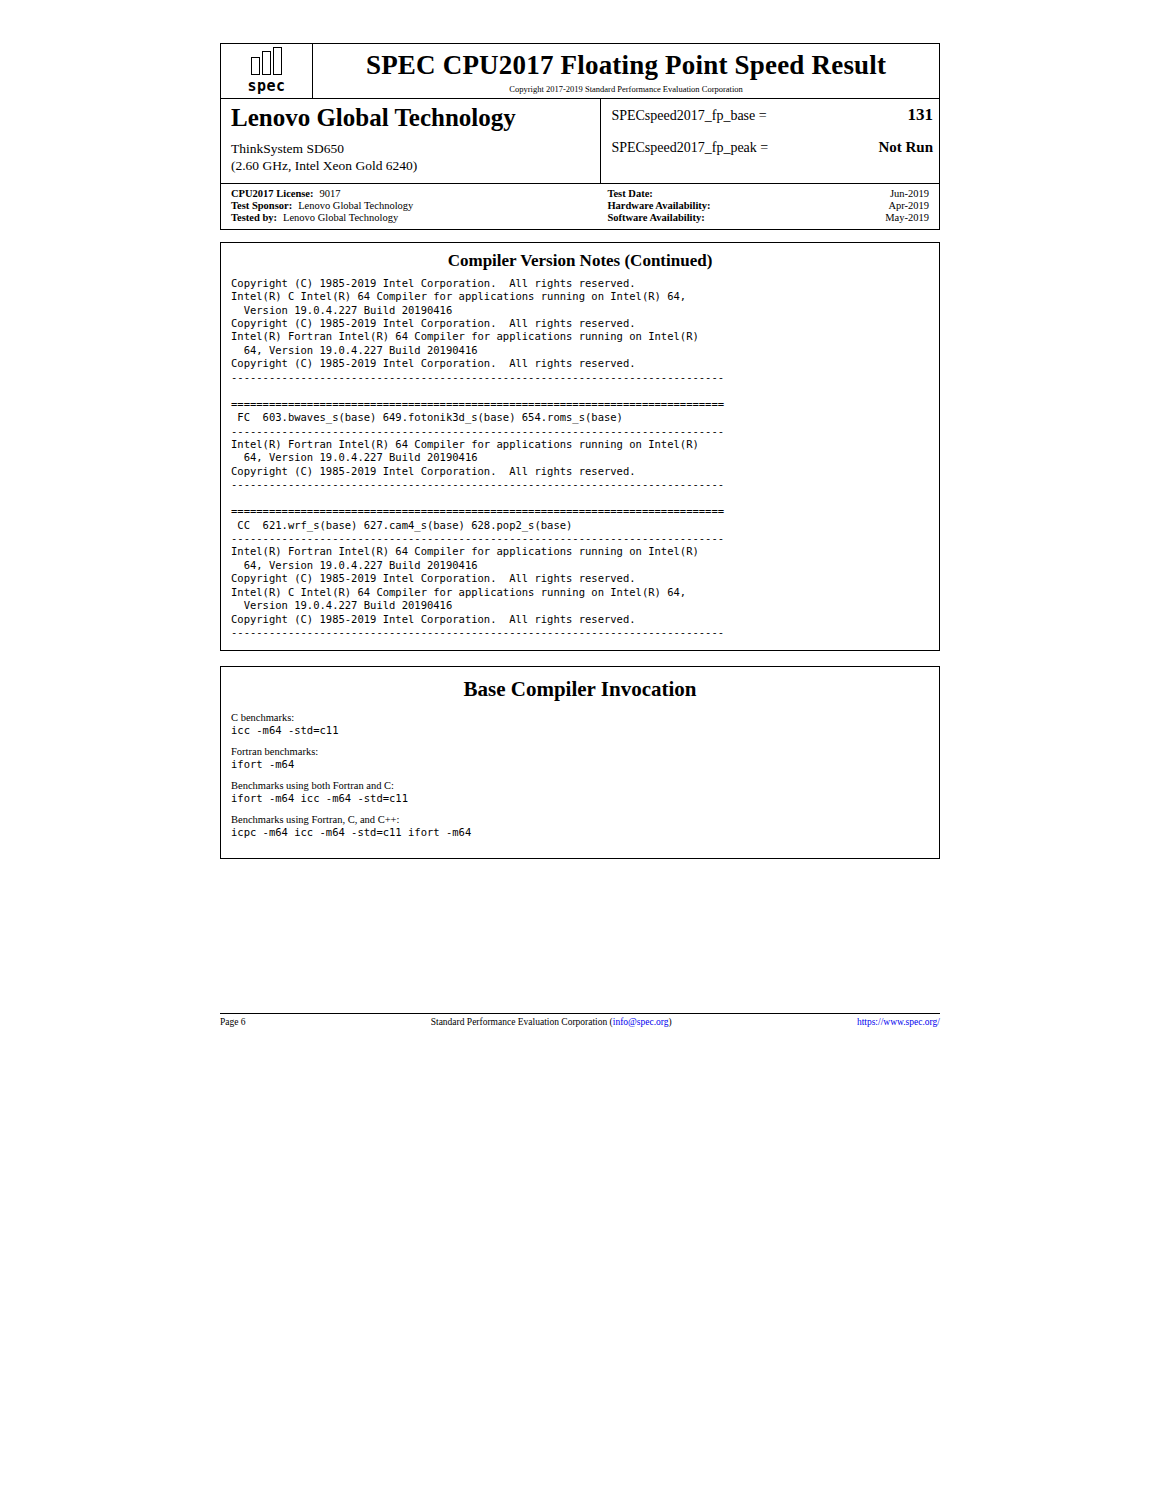spec
SPEC CPU2017 Floating Point Speed Result
Copyright 2017-2019 Standard Performance Evaluation Corporation
Lenovo Global Technology
ThinkSystem SD650
(2.60 GHz, Intel Xeon Gold 6240)
SPECspeed2017_fp_base = 131
SPECspeed2017_fp_peak = Not Run
CPU2017 License: 9017
Test Sponsor: Lenovo Global Technology
Tested by: Lenovo Global Technology
Test Date: Jun-2019
Hardware Availability: Apr-2019
Software Availability: May-2019
Compiler Version Notes (Continued)
Copyright (C) 1985-2019 Intel Corporation.  All rights reserved.
Intel(R) C Intel(R) 64 Compiler for applications running on Intel(R) 64,
  Version 19.0.4.227 Build 20190416
Copyright (C) 1985-2019 Intel Corporation.  All rights reserved.
Intel(R) Fortran Intel(R) 64 Compiler for applications running on Intel(R)
  64, Version 19.0.4.227 Build 20190416
Copyright (C) 1985-2019 Intel Corporation.  All rights reserved.
------------------------------------------------------------------------------

==============================================================================
 FC  603.bwaves_s(base) 649.fotonik3d_s(base) 654.roms_s(base)
------------------------------------------------------------------------------
Intel(R) Fortran Intel(R) 64 Compiler for applications running on Intel(R)
  64, Version 19.0.4.227 Build 20190416
Copyright (C) 1985-2019 Intel Corporation.  All rights reserved.
------------------------------------------------------------------------------

==============================================================================
 CC  621.wrf_s(base) 627.cam4_s(base) 628.pop2_s(base)
------------------------------------------------------------------------------
Intel(R) Fortran Intel(R) 64 Compiler for applications running on Intel(R)
  64, Version 19.0.4.227 Build 20190416
Copyright (C) 1985-2019 Intel Corporation.  All rights reserved.
Intel(R) C Intel(R) 64 Compiler for applications running on Intel(R) 64,
  Version 19.0.4.227 Build 20190416
Copyright (C) 1985-2019 Intel Corporation.  All rights reserved.
------------------------------------------------------------------------------
Base Compiler Invocation
C benchmarks:
icc -m64 -std=c11
Fortran benchmarks:
ifort -m64
Benchmarks using both Fortran and C:
ifort -m64 icc -m64 -std=c11
Benchmarks using Fortran, C, and C++:
icpc -m64 icc -m64 -std=c11 ifort -m64
Page 6
Standard Performance Evaluation Corporation (info@spec.org)
https://www.spec.org/